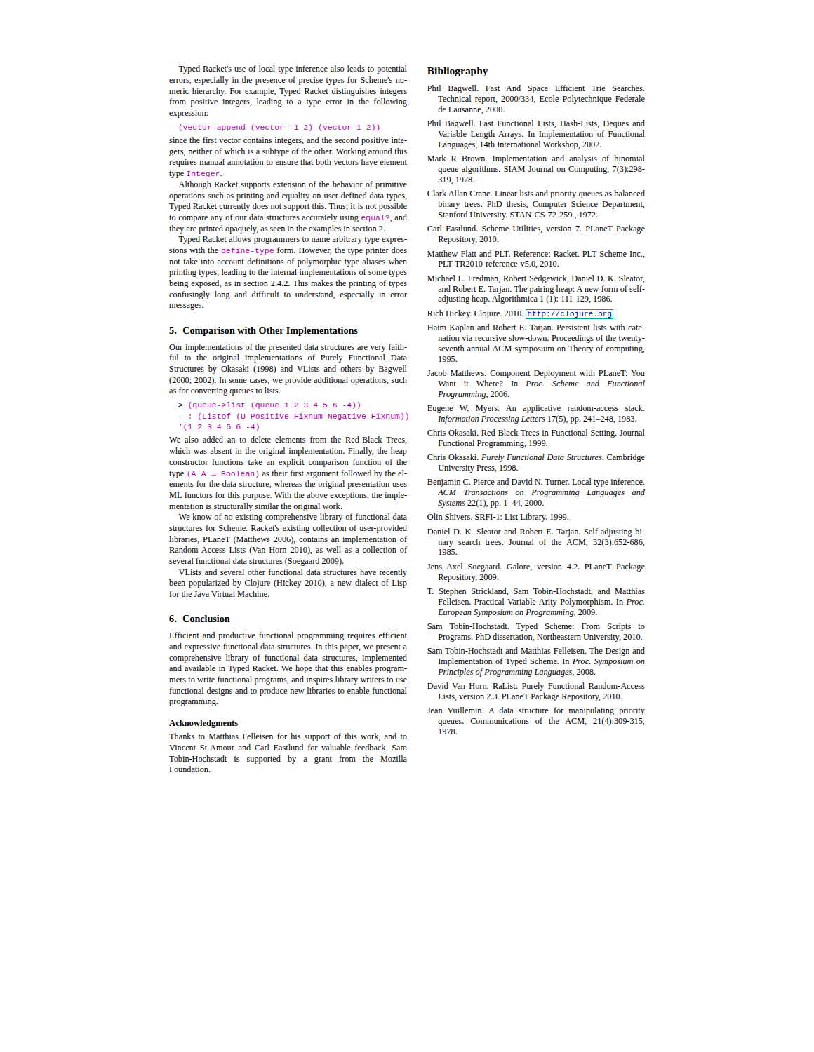Typed Racket's use of local type inference also leads to potential errors, especially in the presence of precise types for Scheme's numeric hierarchy. For example, Typed Racket distinguishes integers from positive integers, leading to a type error in the following expression:
(vector-append (vector -1 2) (vector 1 2))
since the first vector contains integers, and the second positive integers, neither of which is a subtype of the other. Working around this requires manual annotation to ensure that both vectors have element type Integer.
Although Racket supports extension of the behavior of primitive operations such as printing and equality on user-defined data types, Typed Racket currently does not support this. Thus, it is not possible to compare any of our data structures accurately using equal?, and they are printed opaquely, as seen in the examples in section 2.
Typed Racket allows programmers to name arbitrary type expressions with the define-type form. However, the type printer does not take into account definitions of polymorphic type aliases when printing types, leading to the internal implementations of some types being exposed, as in section 2.4.2. This makes the printing of types confusingly long and difficult to understand, especially in error messages.
5. Comparison with Other Implementations
Our implementations of the presented data structures are very faithful to the original implementations of Purely Functional Data Structures by Okasaki (1998) and VLists and others by Bagwell (2000; 2002). In some cases, we provide additional operations, such as for converting queues to lists.
> (queue->list (queue 1 2 3 4 5 6 -4)) - : (Listof (U Positive-Fixnum Negative-Fixnum)) '(1 2 3 4 5 6 -4)
We also added an to delete elements from the Red-Black Trees, which was absent in the original implementation. Finally, the heap constructor functions take an explicit comparison function of the type (A A → Boolean) as their first argument followed by the elements for the data structure, whereas the original presentation uses ML functors for this purpose. With the above exceptions, the implementation is structurally similar the original work.
We know of no existing comprehensive library of functional data structures for Scheme. Racket's existing collection of user-provided libraries, PLaneT (Matthews 2006), contains an implementation of Random Access Lists (Van Horn 2010), as well as a collection of several functional data structures (Soegaard 2009).
VLists and several other functional data structures have recently been popularized by Clojure (Hickey 2010), a new dialect of Lisp for the Java Virtual Machine.
6. Conclusion
Efficient and productive functional programming requires efficient and expressive functional data structures. In this paper, we present a comprehensive library of functional data structures, implemented and available in Typed Racket. We hope that this enables programmers to write functional programs, and inspires library writers to use functional designs and to produce new libraries to enable functional programming.
Acknowledgments
Thanks to Matthias Felleisen for his support of this work, and to Vincent St-Amour and Carl Eastlund for valuable feedback. Sam Tobin-Hochstadt is supported by a grant from the Mozilla Foundation.
Bibliography
Phil Bagwell. Fast And Space Efficient Trie Searches. Technical report, 2000/334, Ecole Polytechnique Federale de Lausanne, 2000.
Phil Bagwell. Fast Functional Lists, Hash-Lists, Deques and Variable Length Arrays. In Implementation of Functional Languages, 14th International Workshop, 2002.
Mark R Brown. Implementation and analysis of binomial queue algorithms. SIAM Journal on Computing, 7(3):298-319, 1978.
Clark Allan Crane. Linear lists and priority queues as balanced binary trees. PhD thesis, Computer Science Department, Stanford University. STAN-CS-72-259., 1972.
Carl Eastlund. Scheme Utilities, version 7. PLaneT Package Repository, 2010.
Matthew Flatt and PLT. Reference: Racket. PLT Scheme Inc., PLT-TR2010-reference-v5.0, 2010.
Michael L. Fredman, Robert Sedgewick, Daniel D. K. Sleator, and Robert E. Tarjan. The pairing heap: A new form of self-adjusting heap. Algorithmica 1 (1): 111-129, 1986.
Rich Hickey. Clojure. 2010. http://clojure.org
Haim Kaplan and Robert E. Tarjan. Persistent lists with catenation via recursive slow-down. Proceedings of the twenty-seventh annual ACM symposium on Theory of computing, 1995.
Jacob Matthews. Component Deployment with PLaneT: You Want it Where? In Proc. Scheme and Functional Programming, 2006.
Eugene W. Myers. An applicative random-access stack. Information Processing Letters 17(5), pp. 241–248, 1983.
Chris Okasaki. Red-Black Trees in Functional Setting. Journal Functional Programming, 1999.
Chris Okasaki. Purely Functional Data Structures. Cambridge University Press, 1998.
Benjamin C. Pierce and David N. Turner. Local type inference. ACM Transactions on Programming Languages and Systems 22(1), pp. 1–44, 2000.
Olin Shivers. SRFI-1: List Library. 1999.
Daniel D. K. Sleator and Robert E. Tarjan. Self-adjusting binary search trees. Journal of the ACM, 32(3):652-686, 1985.
Jens Axel Soegaard. Galore, version 4.2. PLaneT Package Repository, 2009.
T. Stephen Strickland, Sam Tobin-Hochstadt, and Matthias Felleisen. Practical Variable-Arity Polymorphism. In Proc. European Symposium on Programming, 2009.
Sam Tobin-Hochstadt. Typed Scheme: From Scripts to Programs. PhD dissertation, Northeastern University, 2010.
Sam Tobin-Hochstadt and Matthias Felleisen. The Design and Implementation of Typed Scheme. In Proc. Symposium on Principles of Programming Languages, 2008.
David Van Horn. RaList: Purely Functional Random-Access Lists, version 2.3. PLaneT Package Repository, 2010.
Jean Vuillemin. A data structure for manipulating priority queues. Communications of the ACM, 21(4):309-315, 1978.